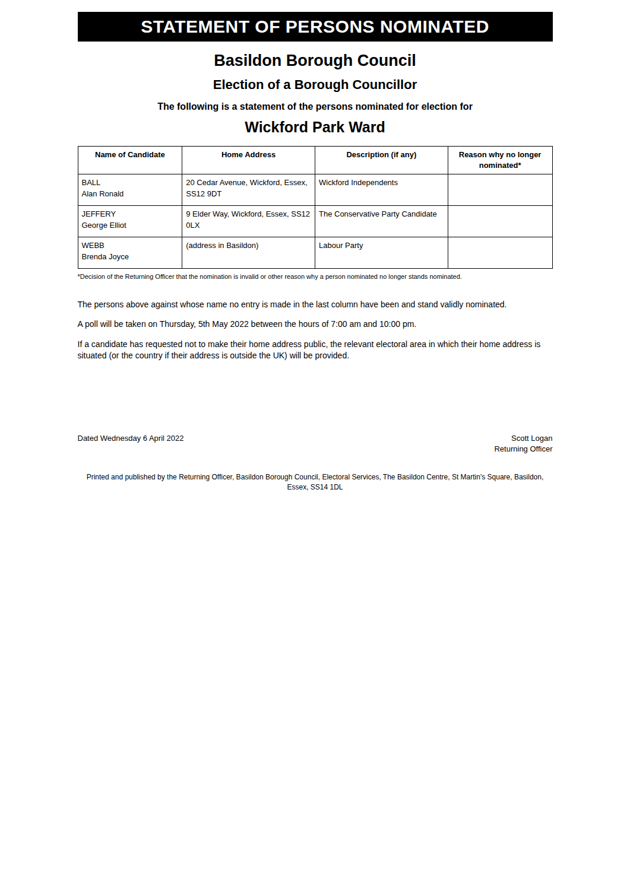STATEMENT OF PERSONS NOMINATED
Basildon Borough Council
Election of a Borough Councillor
The following is a statement of the persons nominated for election for
Wickford Park Ward
| Name of Candidate | Home Address | Description (if any) | Reason why no longer nominated* |
| --- | --- | --- | --- |
| BALL Alan Ronald | 20 Cedar Avenue, Wickford, Essex, SS12 9DT | Wickford Independents | |
| JEFFERY George Elliot | 9 Elder Way, Wickford, Essex, SS12 0LX | The Conservative Party Candidate | |
| WEBB Brenda Joyce | (address in Basildon) | Labour Party | |
*Decision of the Returning Officer that the nomination is invalid or other reason why a person nominated no longer stands nominated.
The persons above against whose name no entry is made in the last column have been and stand validly nominated.
A poll will be taken on Thursday, 5th May 2022 between the hours of 7:00 am and 10:00 pm.
If a candidate has requested not to make their home address public, the relevant electoral area in which their home address is situated (or the country if their address is outside the UK) will be provided.
Dated Wednesday 6 April 2022
Scott Logan
Returning Officer
Printed and published by the Returning Officer, Basildon Borough Council, Electoral Services, The Basildon Centre, St Martin's Square, Basildon, Essex, SS14 1DL